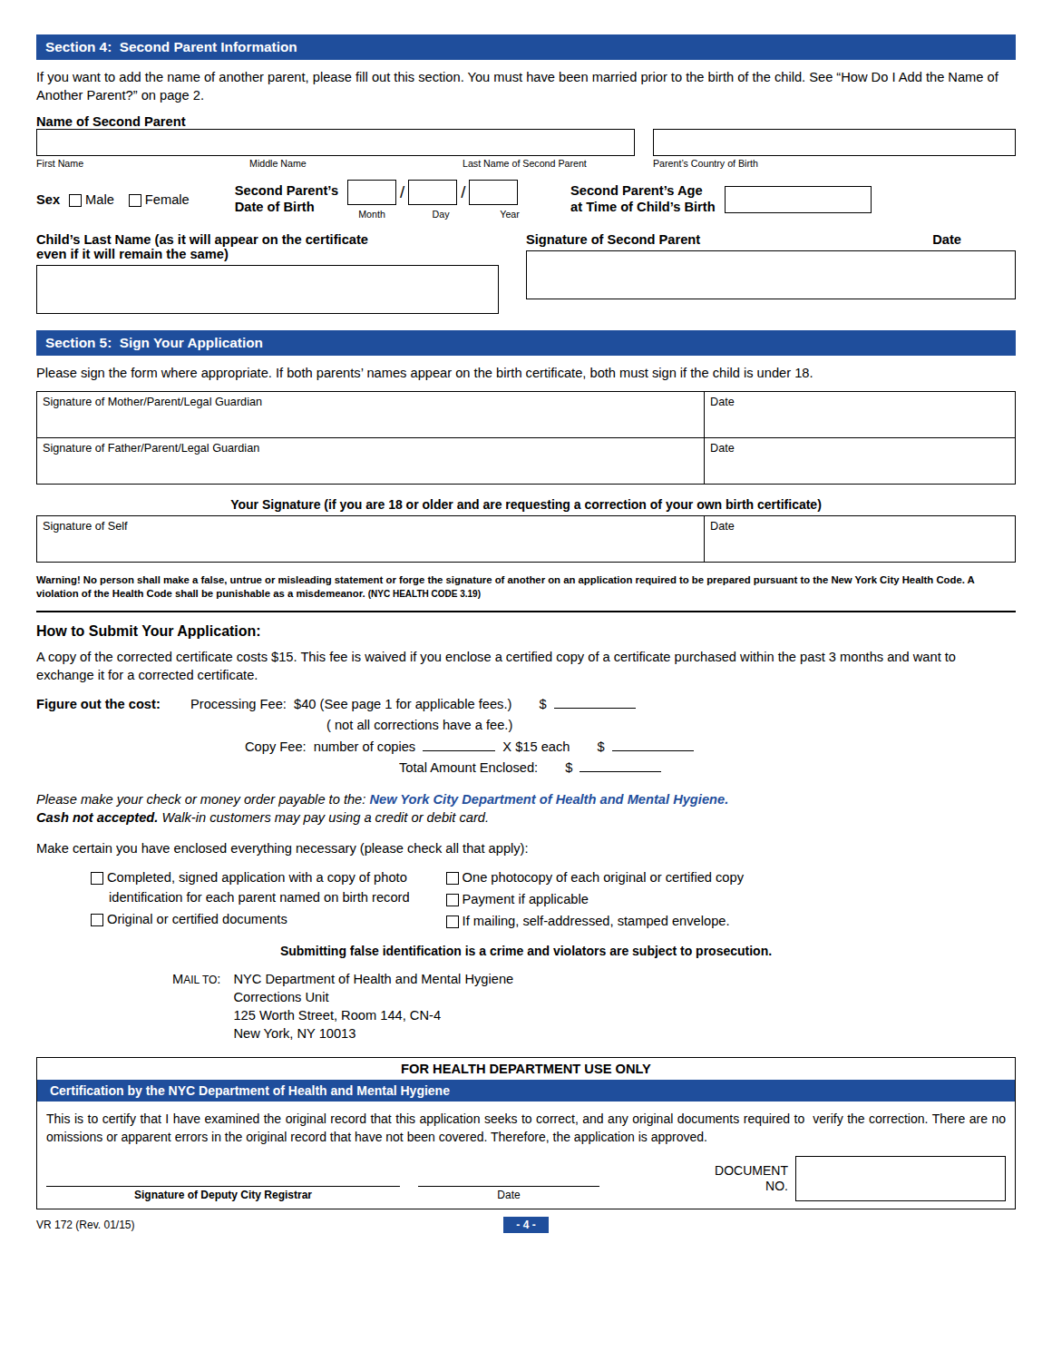Section 4: Second Parent Information
If you want to add the name of another parent, please fill out this section. You must have been married prior to the birth of the child. See “How Do I Add the Name of Another Parent?” on page 2.
Name of Second Parent
First Name Middle Name Last Name of Second Parent
Parent’s Country of Birth
Sex Male Female Second Parent’s
Date of Birth / / Month Day Year Second Parent’s Age
at Time of Child’s Birth
Child’s Last Name (as it will appear on the certificate
even if it will remain the same)
Signature of Second Parent Date
Section 5: Sign Your Application
Please sign the form where appropriate. If both parents’ names appear on the birth certificate, both must sign if the child is under 18.
| Signature of Mother/Parent/Legal Guardian | Date |
| Signature of Father/Parent/Legal Guardian | Date |
Your Signature (if you are 18 or older and are requesting a correction of your own birth certificate)
| Signature of Self | Date |
Warning! No person shall make a false, untrue or misleading statement or forge the signature of another on an application required to be prepared pursuant to the New York City Health Code. A violation of the Health Code shall be punishable as a misdemeanor. (NYC HEALTH CODE 3.19)
How to Submit Your Application:
A copy of the corrected certificate costs $15. This fee is waived if you enclose a certified copy of a certificate purchased within the past 3 months and want to exchange it for a corrected certificate.
Figure out the cost: Processing Fee: $40 (See page 1 for applicable fees.) $
( not all corrections have a fee.)
Copy Fee: number of copies X $15 each $
Total Amount Enclosed: $
Please make your check or money order payable to the: New York City Department of Health and Mental Hygiene.
Cash not accepted. Walk-in customers may pay using a credit or debit card.
Make certain you have enclosed everything necessary (please check all that apply):
Completed, signed application with a copy of photo
identification for each parent named on birth record
Original or certified documents
One photocopy of each original or certified copy
Payment if applicable
If mailing, self-addressed, stamped envelope.
Submitting false identification is a crime and violators are subject to prosecution.
| M AIL TO : | NYC Department of Health and Mental Hygiene Corrections Unit 125 Worth Street, Room 144, CN-4 New York, NY 10013 |
FOR HEALTH DEPARTMENT USE ONLY
Certification by the NYC Department of Health and Mental Hygiene
This is to certify that I have examined the original record that this application seeks to correct, and any original documents required to verify the correction. There are no omissions or apparent errors in the original record that have not been covered. Therefore, the application is approved.
Signature of Deputy City Registrar
Date
DOCUMENT
NO.
VR 172 (Rev. 01/15)
- 4 -